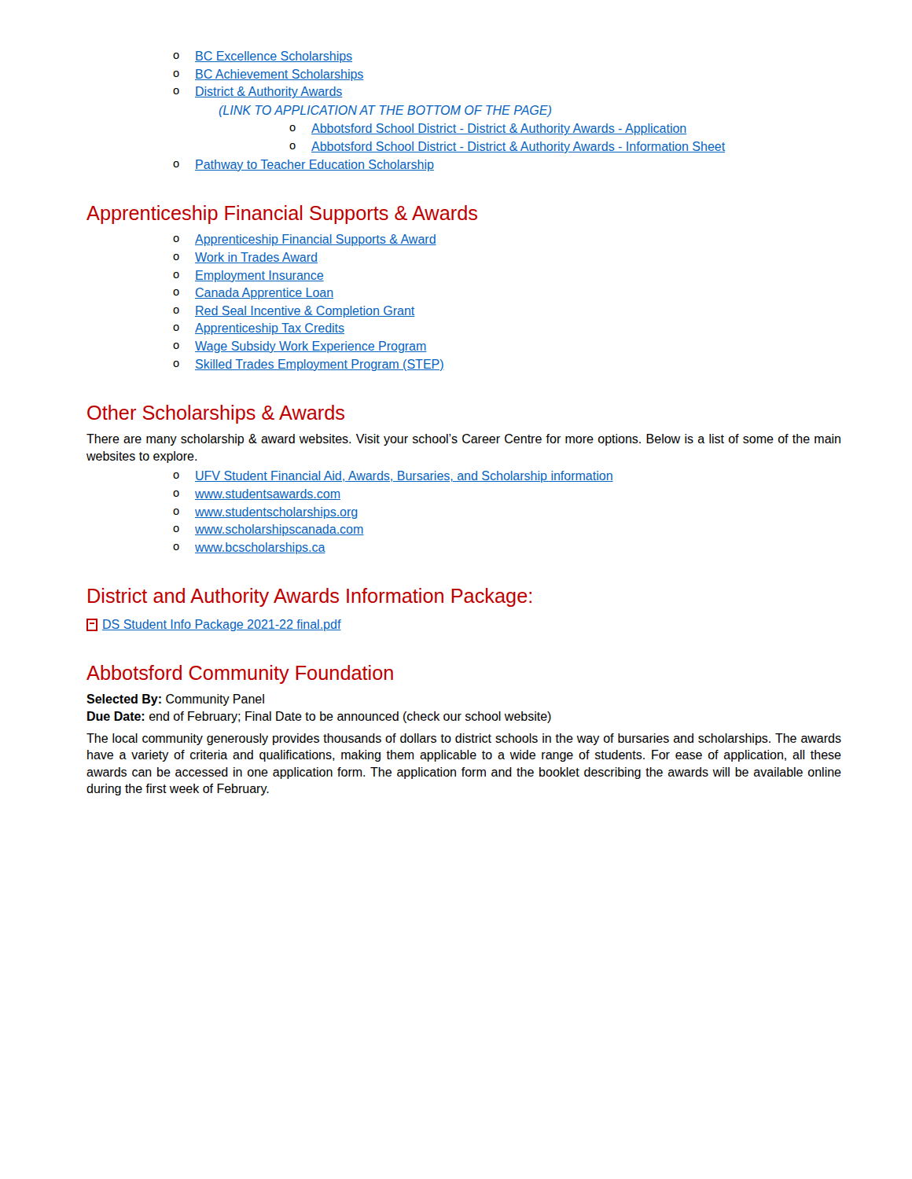BC Excellence Scholarships
BC Achievement Scholarships
District & Authority Awards
(LINK TO APPLICATION AT THE BOTTOM OF THE PAGE)
Abbotsford School District - District & Authority Awards - Application
Abbotsford School District - District & Authority Awards - Information Sheet
Pathway to Teacher Education Scholarship
Apprenticeship Financial Supports & Awards
Apprenticeship Financial Supports & Award
Work in Trades Award
Employment Insurance
Canada Apprentice Loan
Red Seal Incentive & Completion Grant
Apprenticeship Tax Credits
Wage Subsidy Work Experience Program
Skilled Trades Employment Program (STEP)
Other Scholarships & Awards
There are many scholarship & award websites. Visit your school’s Career Centre for more options. Below is a list of some of the main websites to explore.
UFV Student Financial Aid, Awards, Bursaries, and Scholarship information
www.studentsawards.com
www.studentscholarships.org
www.scholarshipscanada.com
www.bcscholarships.ca
District and Authority Awards Information Package:
DS Student Info Package 2021-22 final.pdf
Abbotsford Community Foundation
Selected By: Community Panel
Due Date: end of February; Final Date to be announced (check our school website)
The local community generously provides thousands of dollars to district schools in the way of bursaries and scholarships. The awards have a variety of criteria and qualifications, making them applicable to a wide range of students. For ease of application, all these awards can be accessed in one application form. The application form and the booklet describing the awards will be available online during the first week of February.